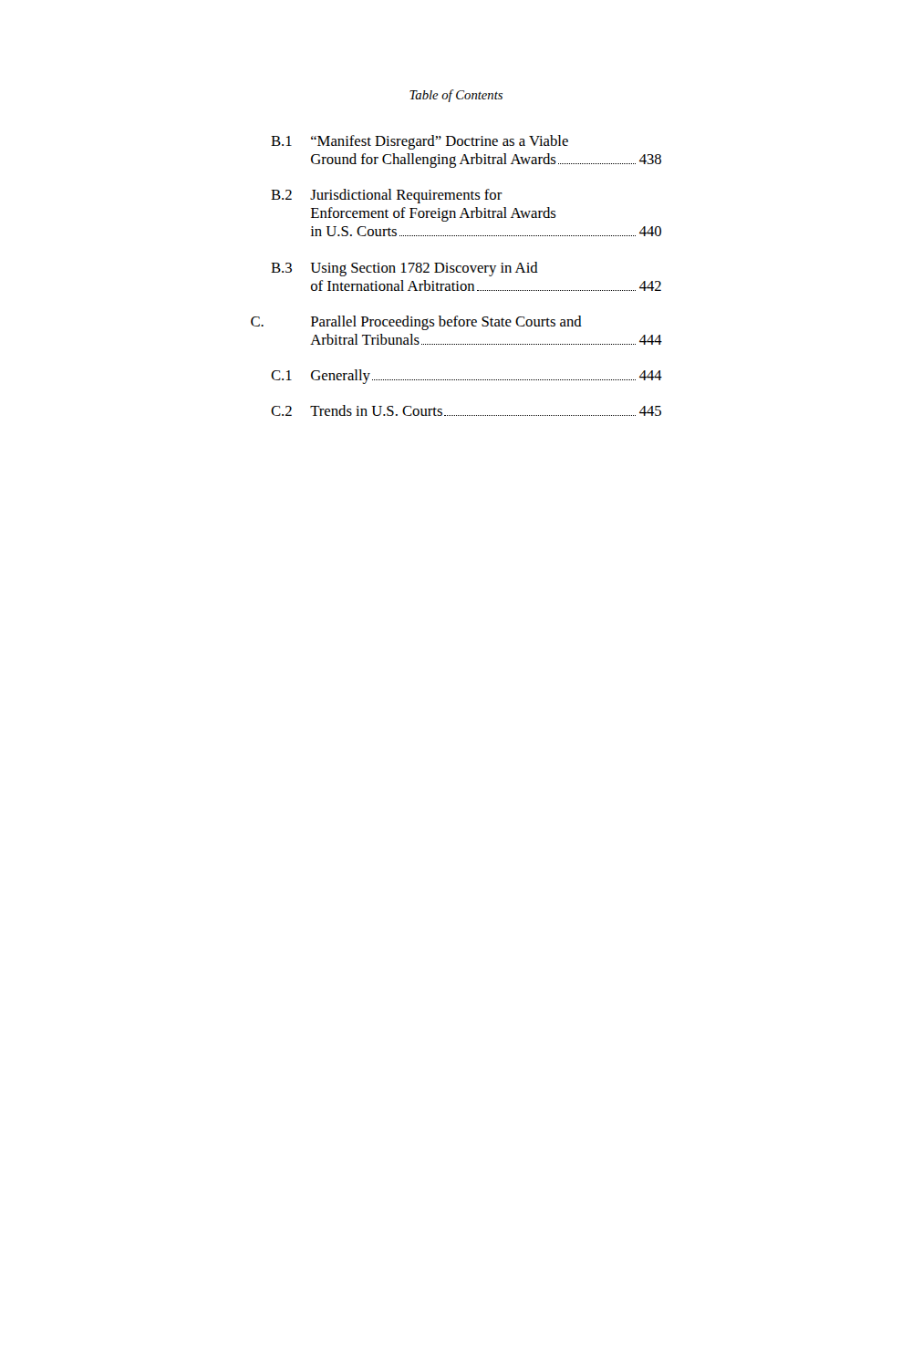Table of Contents
| | B.1 | “Manifest Disregard” Doctrine as a Viable Ground for Challenging Arbitral Awards 438 |
| | B.2 | Jurisdictional Requirements for Enforcement of Foreign Arbitral Awards in U.S. Courts 440 |
| | B.3 | Using Section 1782 Discovery in Aid of International Arbitration 442 |
| C. | | Parallel Proceedings before State Courts and Arbitral Tribunals 444 |
| | C.1 | Generally 444 |
| | C.2 | Trends in U.S. Courts 445 |